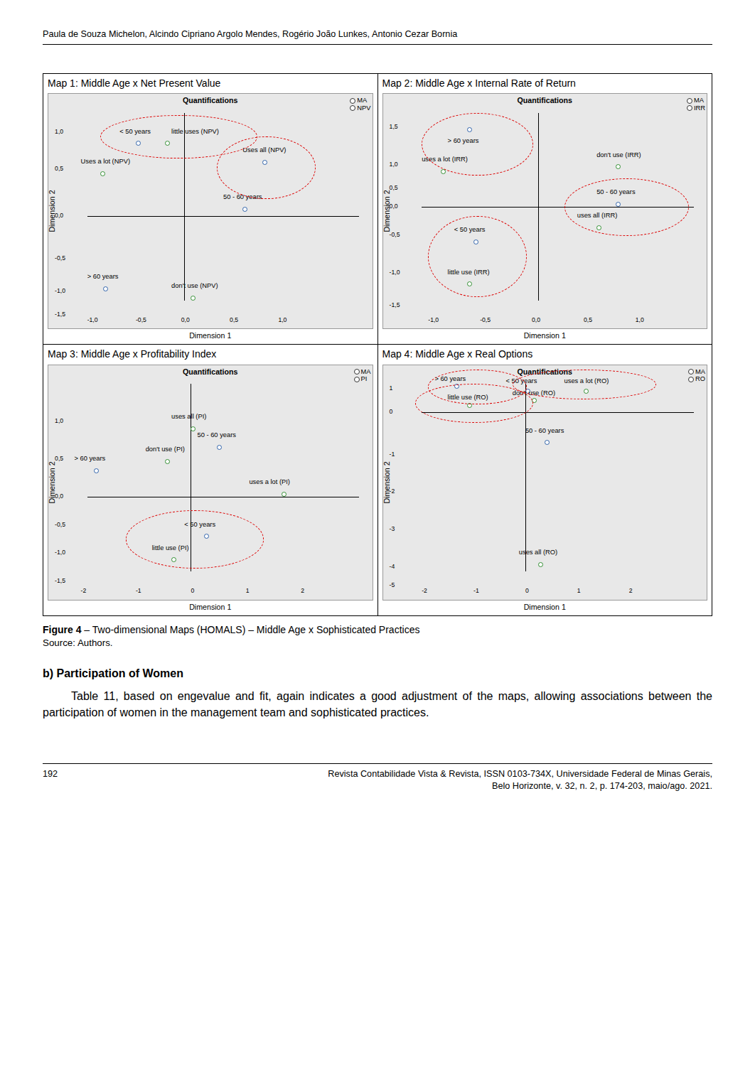Paula de Souza Michelon, Alcindo Cipriano Argolo Mendes, Rogério João Lunkes, Antonio Cezar Bornia
| Map 1: Middle Age x Net Present Value Quantifications MA NPV 1,0 0,5 0,0 -0,5 -1,0 -1,5 -1,0 -0,5 0,0 0,5 1,0 Dimension 2 < 50 years little uses (NPV) Uses a lot (NPV) Uses all (NPV) 50 - 60 years > 60 years don't use (NPV) Dimension 1 | Map 2: Middle Age x Internal Rate of Return Quantifications MA IRR 1,5 1,0 0,5 0,0 -0,5 -1,0 -1,5 -1,0 -0,5 0,0 0,5 1,0 Dimension 2 > 60 years uses a lot (IRR) don't use (IRR) 50 - 60 years uses all (IRR) < 50 years little use (IRR) Dimension 1 |
| Map 3: Middle Age x Profitability Index Quantifications MA PI 1,0 0,5 0,0 -0,5 -1,0 -1,5 -2 -1 0 1 2 Dimension 2 uses all (PI) 50 - 60 years don't use (PI) > 60 years uses a lot (PI) < 50 years little use (PI) Dimension 1 | Map 4: Middle Age x Real Options Quantifications MA RO 1 0 -1 -2 -3 -4 -5 -2 -1 0 1 2 Dimension 2 > 60 years < 50 years uses a lot (RO) don't use (RO) little use (RO) 50 - 60 years uses all (RO) Dimension 1 |
Figure 4 – Two-dimensional Maps (HOMALS) – Middle Age x Sophisticated Practices Source: Authors.
b) Participation of Women
Table 11, based on engevalue and fit, again indicates a good adjustment of the maps, allowing associations between the participation of women in the management team and sophisticated practices.
192
Revista Contabilidade Vista & Revista, ISSN 0103-734X, Universidade Federal de Minas Gerais,
Belo Horizonte, v. 32, n. 2, p. 174-203, maio/ago. 2021.